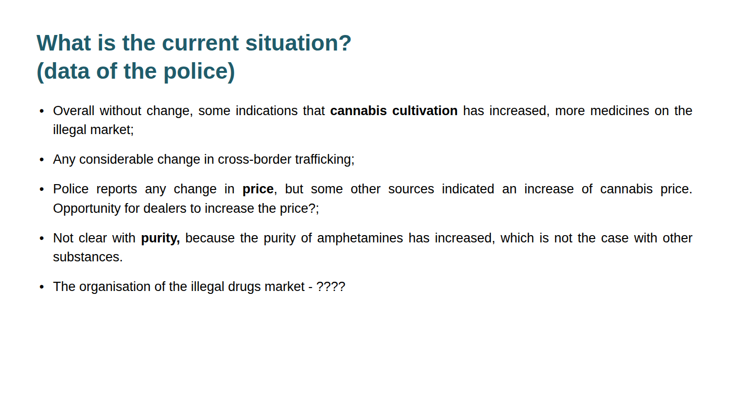What is the current situation?
(data of the police)
Overall without change, some indications that cannabis cultivation has increased, more medicines on the illegal market;
Any considerable change in cross-border trafficking;
Police reports any change in price, but some other sources indicated an increase of cannabis price. Opportunity for dealers to increase the price?;
Not clear with purity, because the purity of amphetamines has increased, which is not the case with other substances.
The organisation of the illegal drugs market - ????